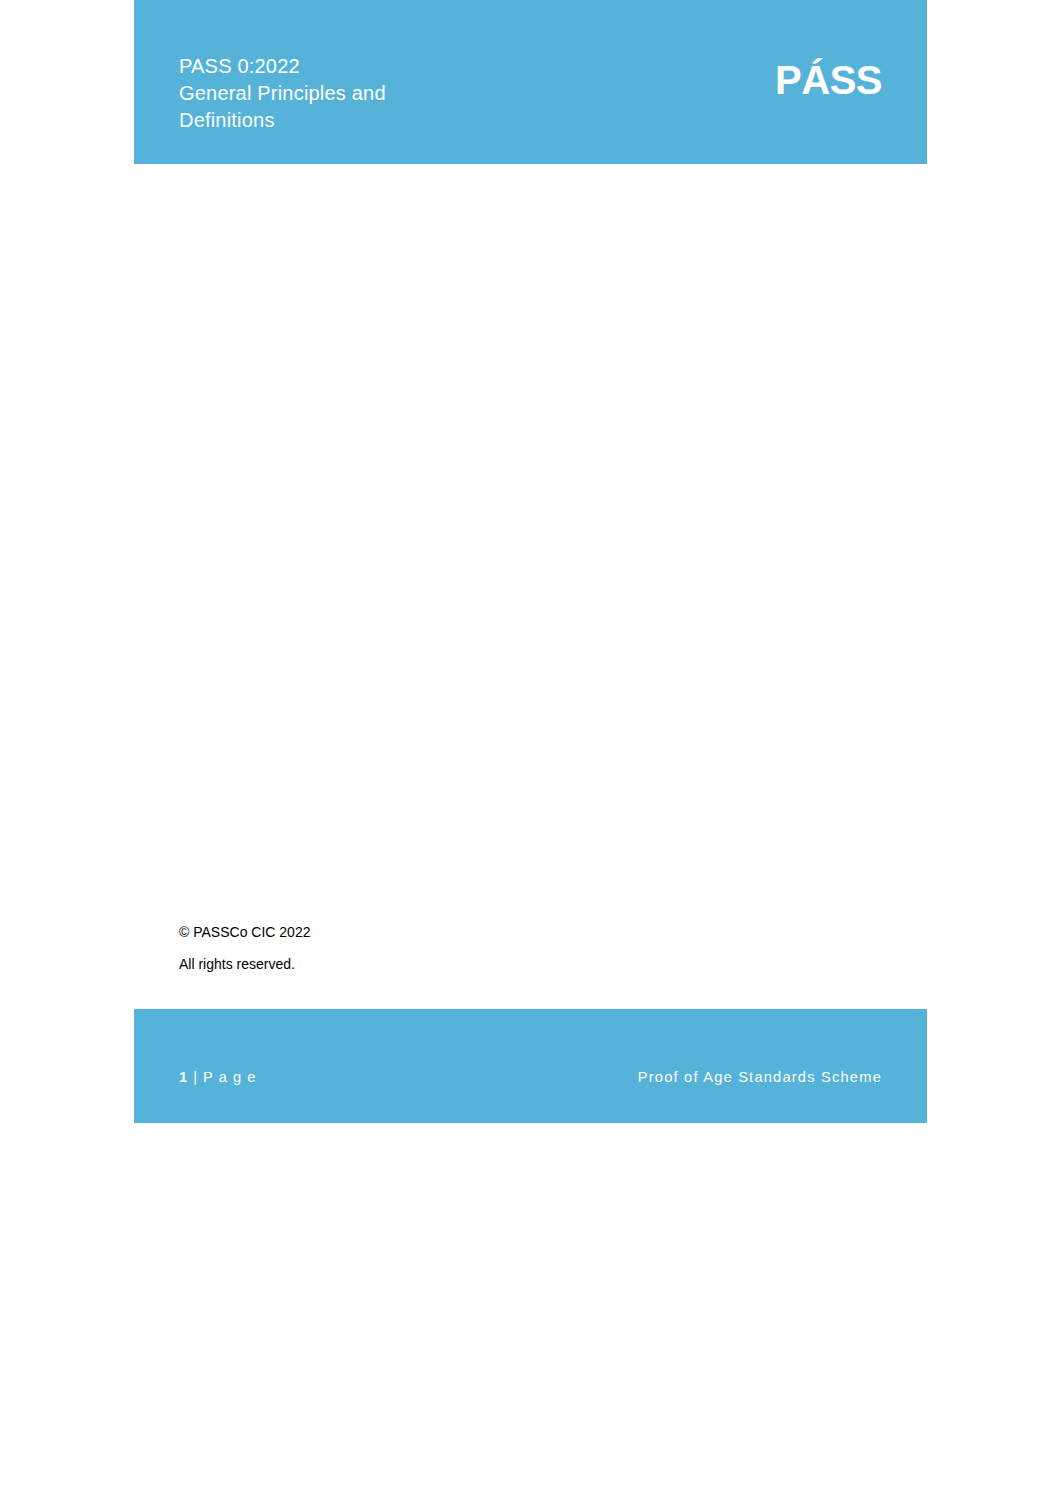PASS 0:2022 General Principles and Definitions
PÁSS
© PASSCo CIC 2022
All rights reserved.
1 | P a g e
Proof of Age Standards Scheme